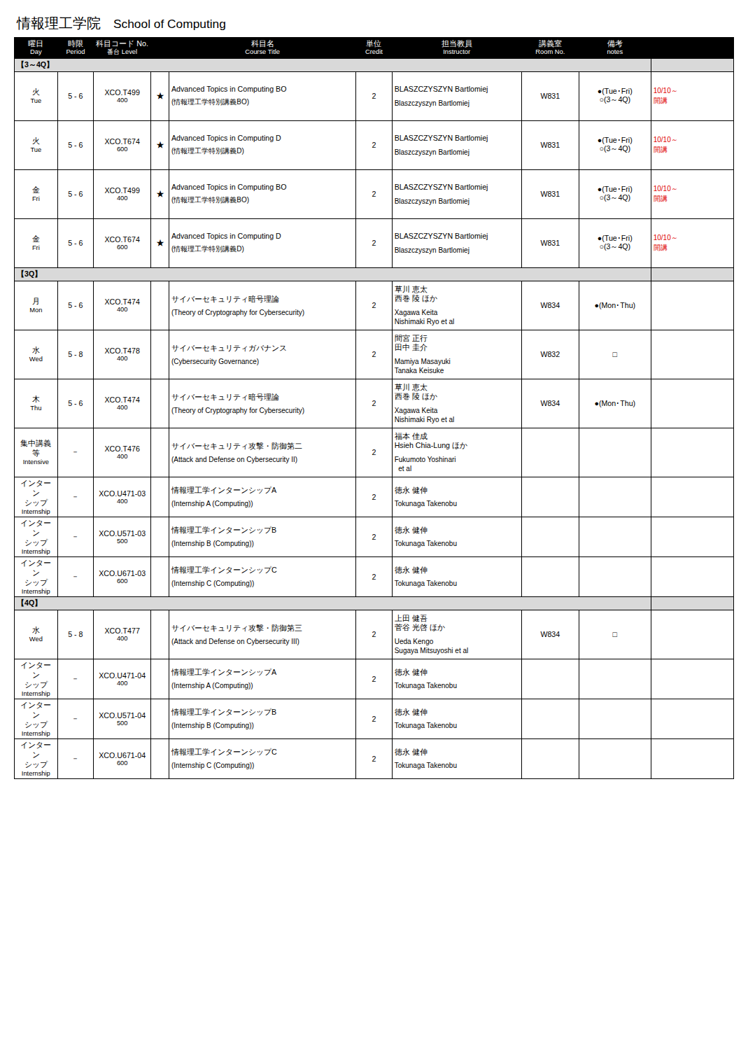情報理工学院School of Computing
| 曜日 Day | 時限 Period | 科目コード No. 番台 Level | | 科目名 Course Title | 単位 Credit | 担当教員 Instructor | 講義室 Room No. | 備考 notes | |
| --- | --- | --- | --- | --- | --- | --- | --- | --- | --- |
| 【3～4Q】 | |
| 火 Tue | 5 - 6 | XCO.T499 400 | ★ | Advanced Topics in Computing BO (情報理工学特別講義BO) | 2 | BLASZCZYSZYN Bartlomiej Blaszczyszyn Bartlomiej | W831 | ●(Tue･Fri) ○(3～4Q) | 10/10～ 開講 |
| 火 Tue | 5 - 6 | XCO.T674 600 | ★ | Advanced Topics in Computing D (情報理工学特別講義D) | 2 | BLASZCZYSZYN Bartlomiej Blaszczyszyn Bartlomiej | W831 | ●(Tue･Fri) ○(3～4Q) | 10/10～ 開講 |
| 金 Fri | 5 - 6 | XCO.T499 400 | ★ | Advanced Topics in Computing BO (情報理工学特別講義BO) | 2 | BLASZCZYSZYN Bartlomiej Blaszczyszyn Bartlomiej | W831 | ●(Tue･Fri) ○(3～4Q) | 10/10～ 開講 |
| 金 Fri | 5 - 6 | XCO.T674 600 | ★ | Advanced Topics in Computing D (情報理工学特別講義D) | 2 | BLASZCZYSZYN Bartlomiej Blaszczyszyn Bartlomiej | W831 | ●(Tue･Fri) ○(3～4Q) | 10/10～ 開講 |
| 【3Q】 | |
| 月 Mon | 5 - 6 | XCO.T474 400 | | サイバーセキュリティ暗号理論 (Theory of Cryptography for Cybersecurity) | 2 | 草川 恵太 西巻 陵 ほか Xagawa Keita Nishimaki Ryo et al | W834 | ●(Mon･Thu) | |
| 水 Wed | 5 - 8 | XCO.T478 400 | | サイバーセキュリティガバナンス (Cybersecurity Governance) | 2 | 間宮 正行 田中 圭介 Mamiya Masayuki Tanaka Keisuke | W832 | □ | |
| 木 Thu | 5 - 6 | XCO.T474 400 | | サイバーセキュリティ暗号理論 (Theory of Cryptography for Cybersecurity) | 2 | 草川 恵太 西巻 陵 ほか Xagawa Keita Nishimaki Ryo et al | W834 | ●(Mon･Thu) | |
| 集中講義 等 Intensive | － | XCO.T476 400 | | サイバーセキュリティ攻撃・防御第二 (Attack and Defense on Cybersecurity II) | 2 | 福本 佳成 Hsieh Chia-Lung ほか Fukumoto Yoshinari et al | | | |
| インターン シップ Internship | － | XCO.U471-03 400 | | 情報理工学インターンシップA (Internship A (Computing)) | 2 | 徳永 健伸 Tokunaga Takenobu | | | |
| インターン シップ Internship | － | XCO.U571-03 500 | | 情報理工学インターンシップB (Internship B (Computing)) | 2 | 徳永 健伸 Tokunaga Takenobu | | | |
| インターン シップ Internship | － | XCO.U671-03 600 | | 情報理工学インターンシップC (Internship C (Computing)) | 2 | 徳永 健伸 Tokunaga Takenobu | | | |
| 【4Q】 | |
| 水 Wed | 5 - 8 | XCO.T477 400 | | サイバーセキュリティ攻撃・防御第三 (Attack and Defense on Cybersecurity III) | 2 | 上田 健吾 菅谷 光啓 ほか Ueda Kengo Sugaya Mitsuyoshi et al | W834 | □ | |
| インターン シップ Internship | － | XCO.U471-04 400 | | 情報理工学インターンシップA (Internship A (Computing)) | 2 | 徳永 健伸 Tokunaga Takenobu | | | |
| インターン シップ Internship | － | XCO.U571-04 500 | | 情報理工学インターンシップB (Internship B (Computing)) | 2 | 徳永 健伸 Tokunaga Takenobu | | | |
| インターン シップ Internship | － | XCO.U671-04 600 | | 情報理工学インターンシップC (Internship C (Computing)) | 2 | 徳永 健伸 Tokunaga Takenobu | | | |